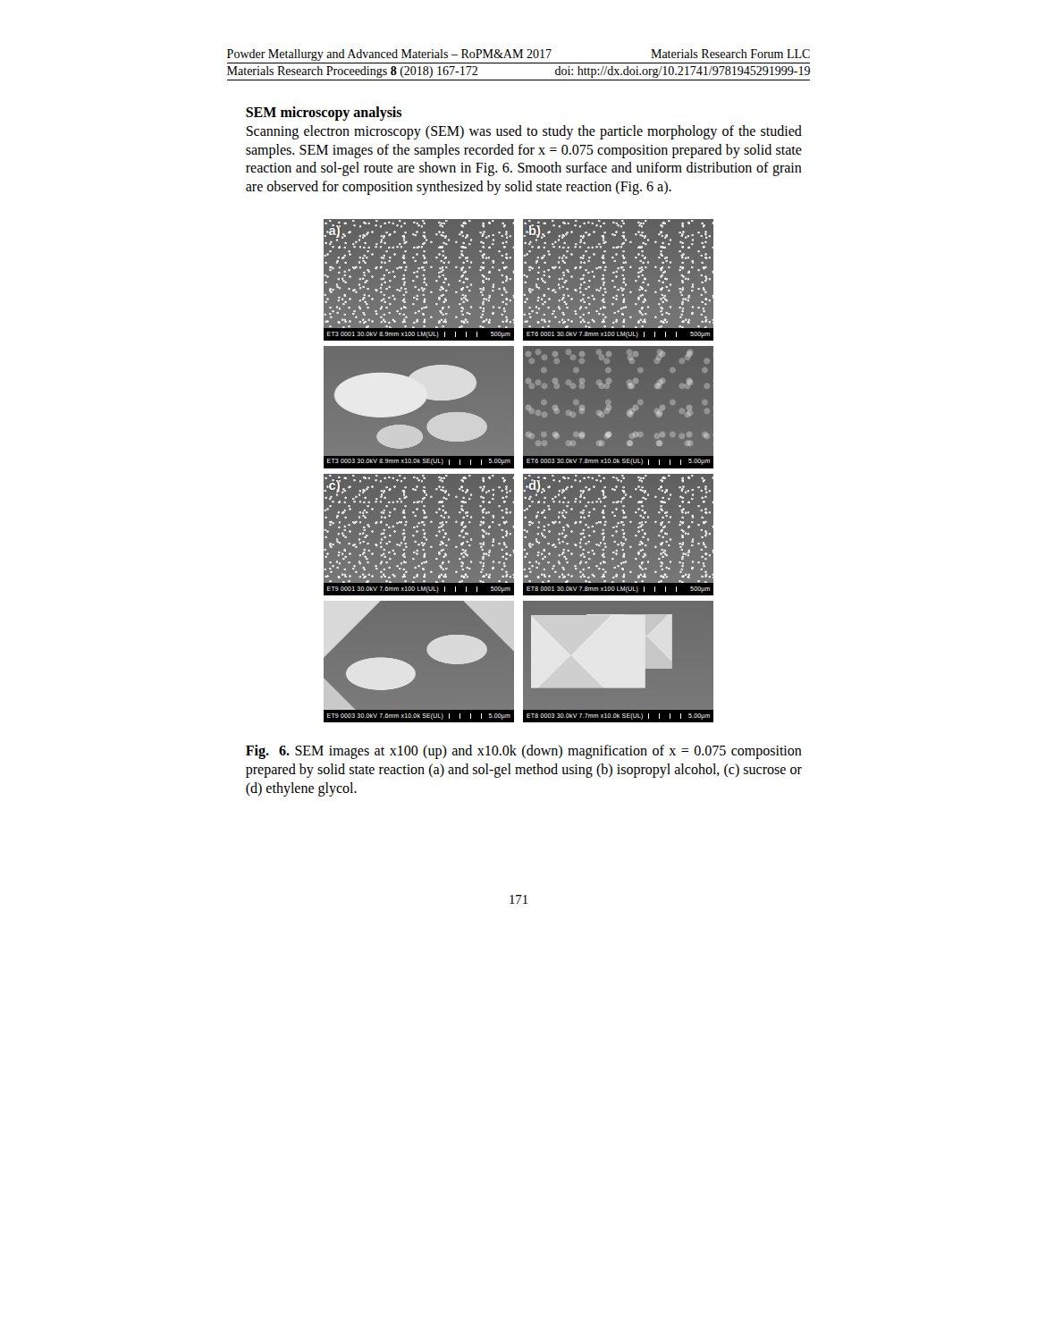Powder Metallurgy and Advanced Materials – RoPM&AM 2017
Materials Research Forum LLC
Materials Research Proceedings 8 (2018) 167-172
doi: http://dx.doi.org/10.21741/9781945291999-19
SEM microscopy analysis
Scanning electron microscopy (SEM) was used to study the particle morphology of the studied samples. SEM images of the samples recorded for x = 0.075 composition prepared by solid state reaction and sol-gel route are shown in Fig. 6. Smooth surface and uniform distribution of grain are observed for composition synthesized by solid state reaction (Fig. 6 a).
a)
ET3 0001 30.0kV 8.9mm x100 LM(UL) 500µm
b)
ET6 0001 30.0kV 7.8mm x100 LM(UL) 500µm
ET3 0003 30.0kV 8.9mm x10.0k SE(UL) 5.00µm
ET6 0003 30.0kV 7.8mm x10.0k SE(UL) 5.00µm
c)
ET9 0001 30.0kV 7.6mm x100 LM(UL) 500µm
d)
ET8 0001 30.0kV 7.8mm x100 LM(UL) 500µm
ET9 0003 30.0kV 7.6mm x10.0k SE(UL) 5.00µm
ET8 0003 30.0kV 7.7mm x10.0k SE(UL) 5.00µm
Fig. 6. SEM images at x100 (up) and x10.0k (down) magnification of x = 0.075 composition prepared by solid state reaction (a) and sol-gel method using (b) isopropyl alcohol, (c) sucrose or (d) ethylene glycol.
171